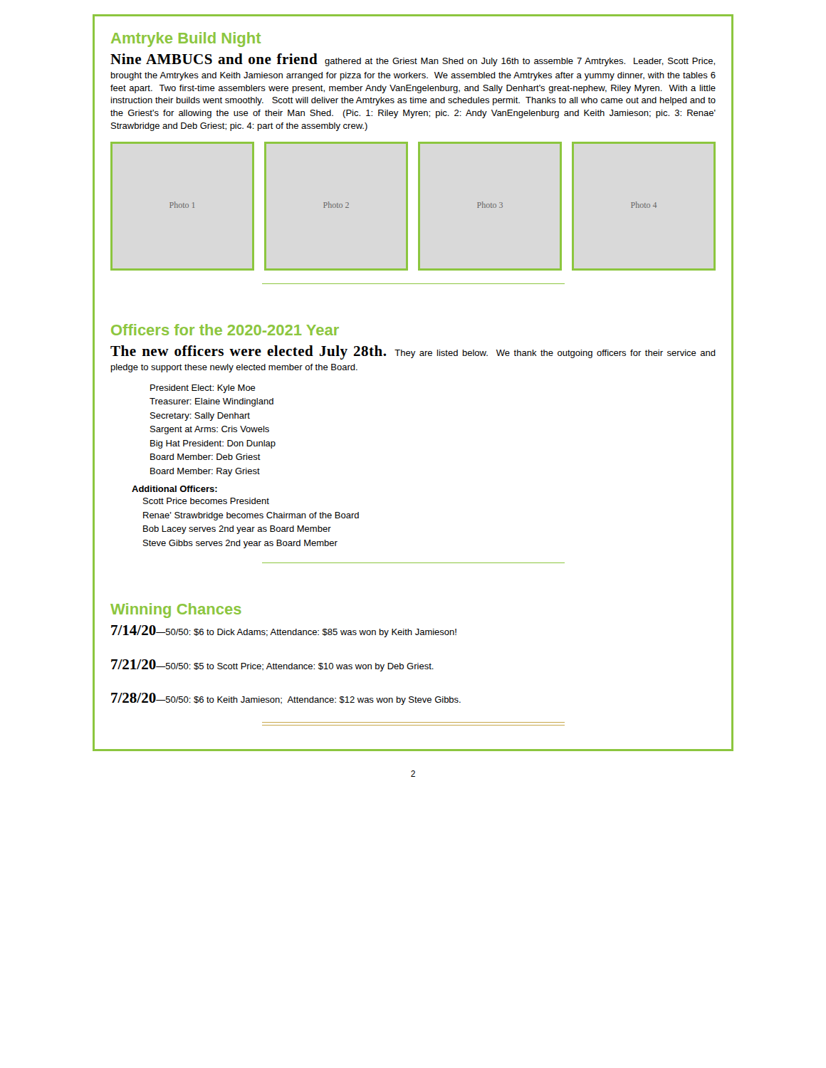Amtryke Build Night
Nine AMBUCS and one friend gathered at the Griest Man Shed on July 16th to assemble 7 Amtrykes. Leader, Scott Price, brought the Amtrykes and Keith Jamieson arranged for pizza for the workers. We assembled the Amtrykes after a yummy dinner, with the tables 6 feet apart. Two first-time assemblers were present, member Andy VanEngelenburg, and Sally Denhart's great-nephew, Riley Myren. With a little instruction their builds went smoothly. Scott will deliver the Amtrykes as time and schedules permit. Thanks to all who came out and helped and to the Griest's for allowing the use of their Man Shed. (Pic. 1: Riley Myren; pic. 2: Andy VanEngelenburg and Keith Jamieson; pic. 3: Renae' Strawbridge and Deb Griest; pic. 4: part of the assembly crew.)
Officers for the 2020-2021 Year
The new officers were elected July 28th. They are listed below. We thank the outgoing officers for their service and pledge to support these newly elected member of the Board.
President Elect: Kyle Moe
Treasurer: Elaine Windingland
Secretary: Sally Denhart
Sargent at Arms: Cris Vowels
Big Hat President: Don Dunlap
Board Member: Deb Griest
Board Member: Ray Griest
Additional Officers:
Scott Price becomes President
Renae' Strawbridge becomes Chairman of the Board
Bob Lacey serves 2nd year as Board Member
Steve Gibbs serves 2nd year as Board Member
Winning Chances
7/14/20—50/50: $6 to Dick Adams; Attendance: $85 was won by Keith Jamieson!
7/21/20—50/50: $5 to Scott Price; Attendance: $10 was won by Deb Griest.
7/28/20—50/50: $6 to Keith Jamieson; Attendance: $12 was won by Steve Gibbs.
2